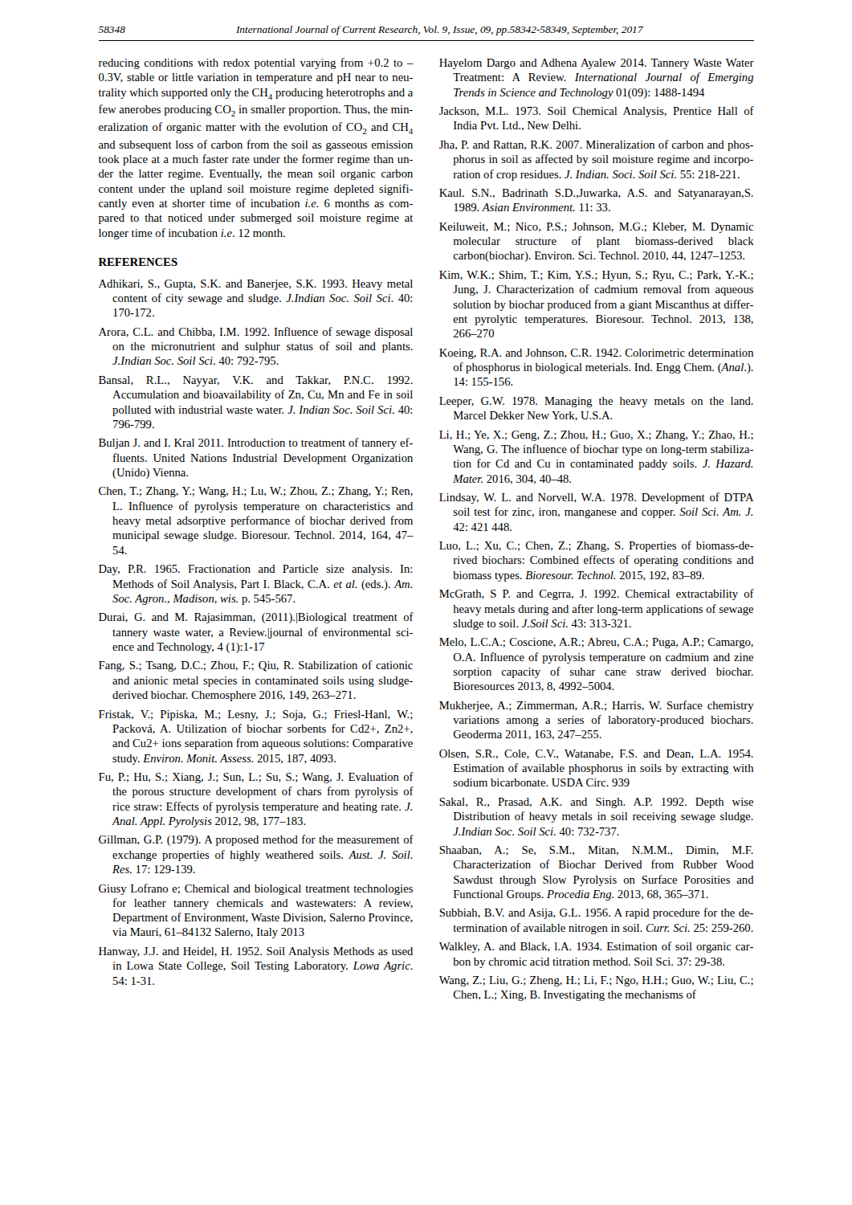58348 International Journal of Current Research, Vol. 9, Issue, 09, pp.58342-58349, September, 2017
reducing conditions with redox potential varying from +0.2 to –0.3V, stable or little variation in temperature and pH near to neutrality which supported only the CH4 producing heterotrophs and a few anerobes producing CO2 in smaller proportion. Thus, the mineralization of organic matter with the evolution of CO2 and CH4 and subsequent loss of carbon from the soil as gasseous emission took place at a much faster rate under the former regime than under the latter regime. Eventually, the mean soil organic carbon content under the upland soil moisture regime depleted significantly even at shorter time of incubation i.e. 6 months as compared to that noticed under submerged soil moisture regime at longer time of incubation i.e. 12 month.
REFERENCES
Adhikari, S., Gupta, S.K. and Banerjee, S.K. 1993. Heavy metal content of city sewage and sludge. J.Indian Soc. Soil Sci. 40: 170-172.
Arora, C.L. and Chibba, I.M. 1992. Influence of sewage disposal on the micronutrient and sulphur status of soil and plants. J.Indian Soc. Soil Sci. 40: 792-795.
Bansal, R.L., Nayyar, V.K. and Takkar, P.N.C. 1992. Accumulation and bioavailability of Zn, Cu, Mn and Fe in soil polluted with industrial waste water. J. Indian Soc. Soil Sci. 40: 796-799.
Buljan J. and I. Kral 2011. Introduction to treatment of tannery effluents. United Nations Industrial Development Organization (Unido) Vienna.
Chen, T.; Zhang, Y.; Wang, H.; Lu, W.; Zhou, Z.; Zhang, Y.; Ren, L. Influence of pyrolysis temperature on characteristics and heavy metal adsorptive performance of biochar derived from municipal sewage sludge. Bioresour. Technol. 2014, 164, 47–54.
Day, P.R. 1965. Fractionation and Particle size analysis. In: Methods of Soil Analysis, Part I. Black, C.A. et al. (eds.). Am. Soc. Agron., Madison, wis. p. 545-567.
Durai, G. and M. Rajasimman, (2011).|Biological treatment of tannery waste water, a Review.|journal of environmental science and Technology, 4 (1):1-17
Fang, S.; Tsang, D.C.; Zhou, F.; Qiu, R. Stabilization of cationic and anionic metal species in contaminated soils using sludge-derived biochar. Chemosphere 2016, 149, 263–271.
Fristak, V.; Pipiska, M.; Lesny, J.; Soja, G.; Friesl-Hanl, W.; Packová, A. Utilization of biochar sorbents for Cd2+, Zn2+, and Cu2+ ions separation from aqueous solutions: Comparative study. Environ. Monit. Assess. 2015, 187, 4093.
Fu, P.; Hu, S.; Xiang, J.; Sun, L.; Su, S.; Wang, J. Evaluation of the porous structure development of chars from pyrolysis of rice straw: Effects of pyrolysis temperature and heating rate. J. Anal. Appl. Pyrolysis 2012, 98, 177–183.
Gillman, G.P. (1979). A proposed method for the measurement of exchange properties of highly weathered soils. Aust. J. Soil. Res. 17: 129-139.
Giusy Lofrano e; Chemical and biological treatment technologies for leather tannery chemicals and wastewaters: A review, Department of Environment, Waste Division, Salerno Province, via Mauri, 61–84132 Salerno, Italy 2013
Hanway, J.J. and Heidel, H. 1952. Soil Analysis Methods as used in Lowa State College, Soil Testing Laboratory. Lowa Agric. 54: 1-31.
Hayelom Dargo and Adhena Ayalew 2014. Tannery Waste Water Treatment: A Review. International Journal of Emerging Trends in Science and Technology 01(09): 1488-1494
Jackson, M.L. 1973. Soil Chemical Analysis, Prentice Hall of India Pvt. Ltd., New Delhi.
Jha, P. and Rattan, R.K. 2007. Mineralization of carbon and phosphorus in soil as affected by soil moisture regime and incorporation of crop residues. J. Indian. Soci. Soil Sci. 55: 218-221.
Kaul. S.N., Badrinath S.D.,Juwarka, A.S. and Satyanarayan,S. 1989. Asian Environment. 11: 33.
Keiluweit, M.; Nico, P.S.; Johnson, M.G.; Kleber, M. Dynamic molecular structure of plant biomass-derived black carbon(biochar). Environ. Sci. Technol. 2010, 44, 1247–1253.
Kim, W.K.; Shim, T.; Kim, Y.S.; Hyun, S.; Ryu, C.; Park, Y.-K.; Jung, J. Characterization of cadmium removal from aqueous solution by biochar produced from a giant Miscanthus at different pyrolytic temperatures. Bioresour. Technol. 2013, 138, 266–270
Koeing, R.A. and Johnson, C.R. 1942. Colorimetric determination of phosphorus in biological meterials. Ind. Engg Chem. (Anal.). 14: 155-156.
Leeper, G.W. 1978. Managing the heavy metals on the land. Marcel Dekker New York, U.S.A.
Li, H.; Ye, X.; Geng, Z.; Zhou, H.; Guo, X.; Zhang, Y.; Zhao, H.; Wang, G. The influence of biochar type on long-term stabilization for Cd and Cu in contaminated paddy soils. J. Hazard. Mater. 2016, 304, 40–48.
Lindsay, W. L. and Norvell, W.A. 1978. Development of DTPA soil test for zinc, iron, manganese and copper. Soil Sci. Am. J. 42: 421 448.
Luo, L.; Xu, C.; Chen, Z.; Zhang, S. Properties of biomass-derived biochars: Combined effects of operating conditions and biomass types. Bioresour. Technol. 2015, 192, 83–89.
McGrath, S P. and Cegrra, J. 1992. Chemical extractability of heavy metals during and after long-term applications of sewage sludge to soil. J.Soil Sci. 43: 313-321.
Melo, L.C.A.; Coscione, A.R.; Abreu, C.A.; Puga, A.P.; Camargo, O.A. Influence of pyrolysis temperature on cadmium and zine sorption capacity of suhar cane straw derived biochar. Bioresources 2013, 8, 4992–5004.
Mukherjee, A.; Zimmerman, A.R.; Harris, W. Surface chemistry variations among a series of laboratory-produced biochars. Geoderma 2011, 163, 247–255.
Olsen, S.R., Cole, C.V., Watanabe, F.S. and Dean, L.A. 1954. Estimation of available phosphorus in soils by extracting with sodium bicarbonate. USDA Circ. 939
Sakal, R., Prasad, A.K. and Singh. A.P. 1992. Depth wise Distribution of heavy metals in soil receiving sewage sludge. J.Indian Soc. Soil Sci. 40: 732-737.
Shaaban, A.; Se, S.M., Mitan, N.M.M., Dimin, M.F. Characterization of Biochar Derived from Rubber Wood Sawdust through Slow Pyrolysis on Surface Porosities and Functional Groups. Procedia Eng. 2013, 68, 365–371.
Subbiah, B.V. and Asija, G.L. 1956. A rapid procedure for the determination of available nitrogen in soil. Curr. Sci. 25: 259-260.
Walkley, A. and Black, l.A. 1934. Estimation of soil organic carbon by chromic acid titration method. Soil Sci. 37: 29-38.
Wang, Z.; Liu, G.; Zheng, H.; Li, F.; Ngo, H.H.; Guo, W.; Liu, C.; Chen, L.; Xing, B. Investigating the mechanisms of